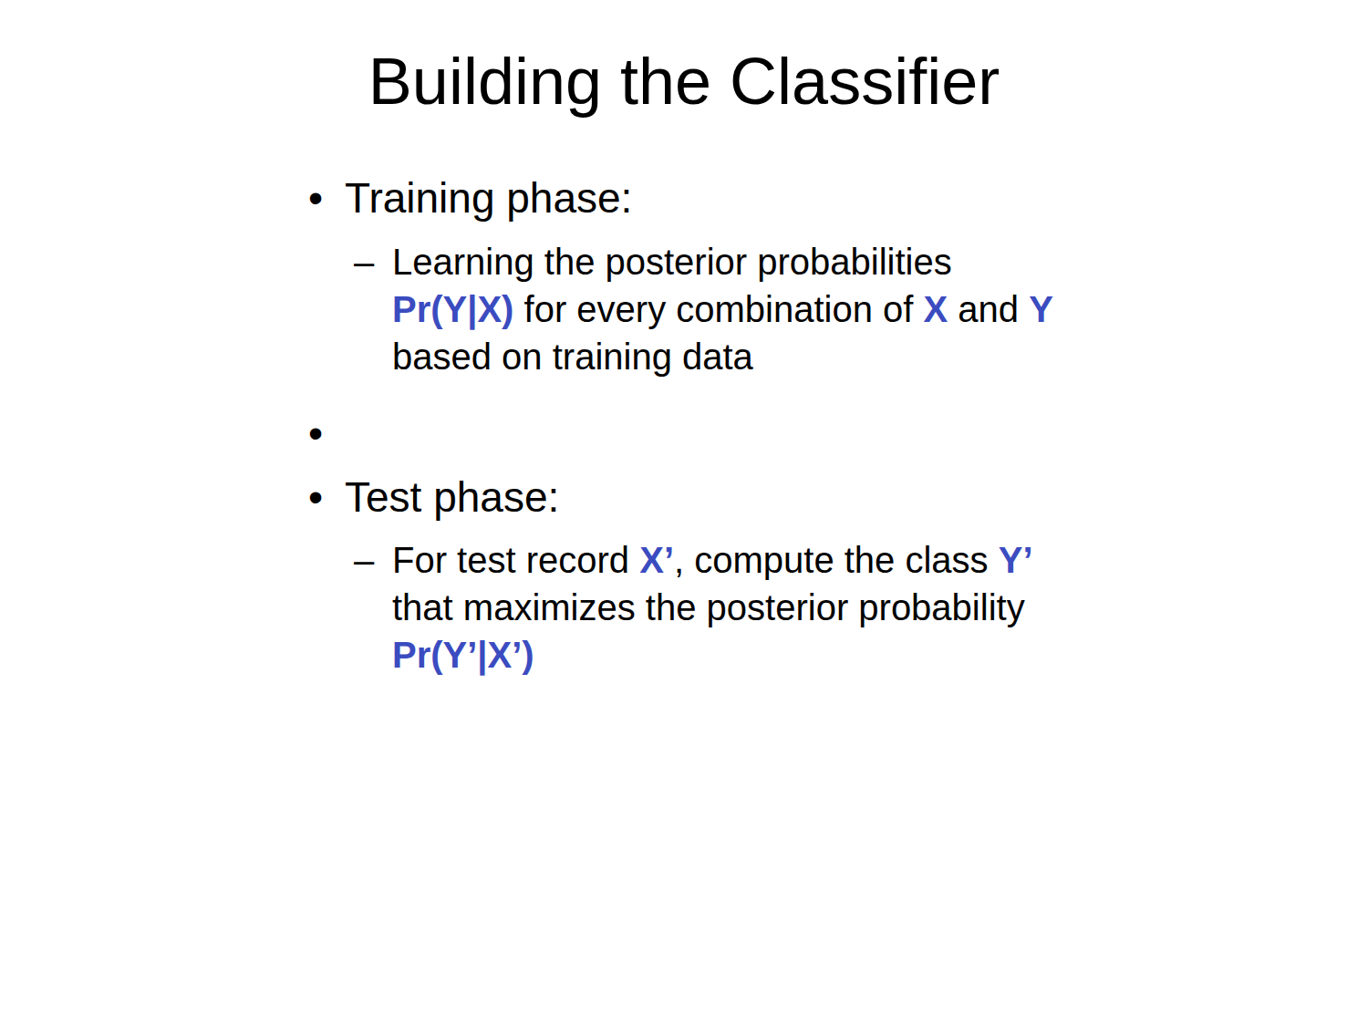Building the Classifier
Training phase:
Learning the posterior probabilities Pr(Y|X) for every combination of X and Y based on training data
Test phase:
For test record X’, compute the class Y’ that maximizes the posterior probability Pr(Y’|X’)